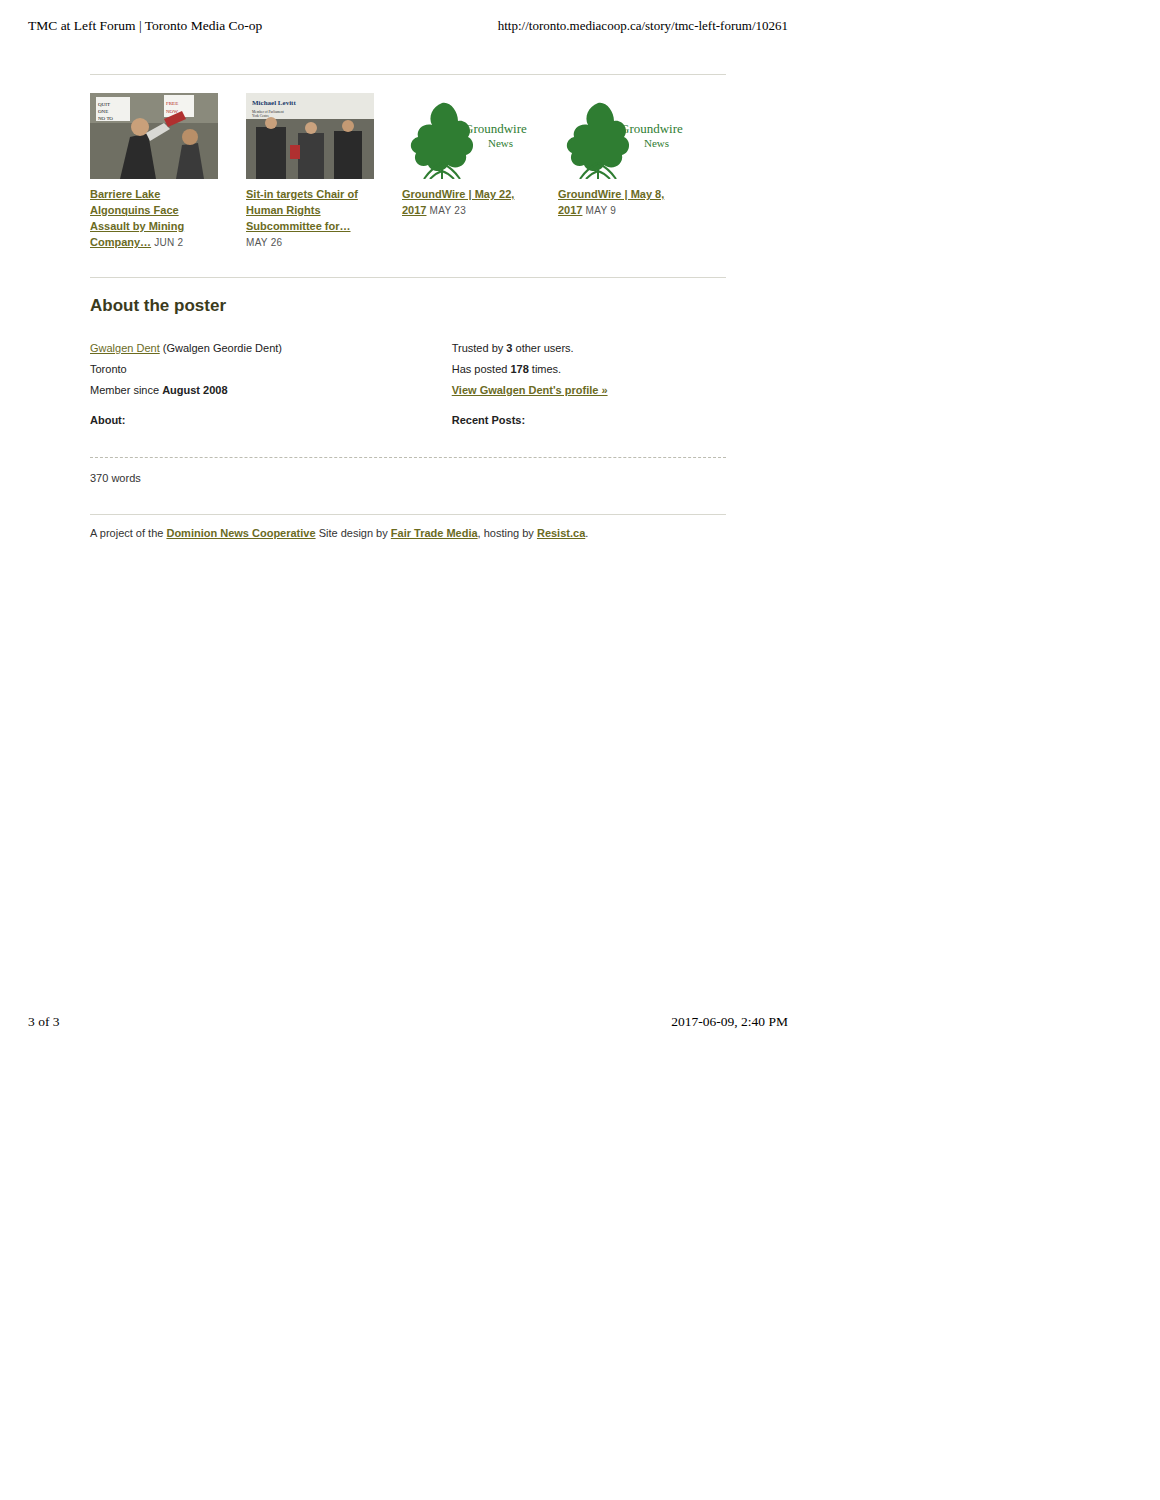TMC at Left Forum | Toronto Media Co-op
http://toronto.mediacoop.ca/story/tmc-left-forum/10261
QUIT ONE NO TO FREE NOW
Barriere Lake Algonquins Face Assault by Mining Company… JUN 2
Michael Levitt Member of Parliament York Centre
Sit-in targets Chair of Human Rights Subcommittee for…
MAY 26
Groundwire News
GroundWire | May 22, 2017 MAY 23
Groundwire News
GroundWire | May 8, 2017 MAY 9
About the poster
Gwalgen Dent (Gwalgen Geordie Dent)
Toronto
Member since August 2008
About:
Trusted by 3 other users.
Has posted 178 times.
View Gwalgen Dent's profile »
Recent Posts:
370 words
A project of the Dominion News Cooperative Site design by Fair Trade Media, hosting by Resist.ca.
3 of 3
2017-06-09, 2:40 PM